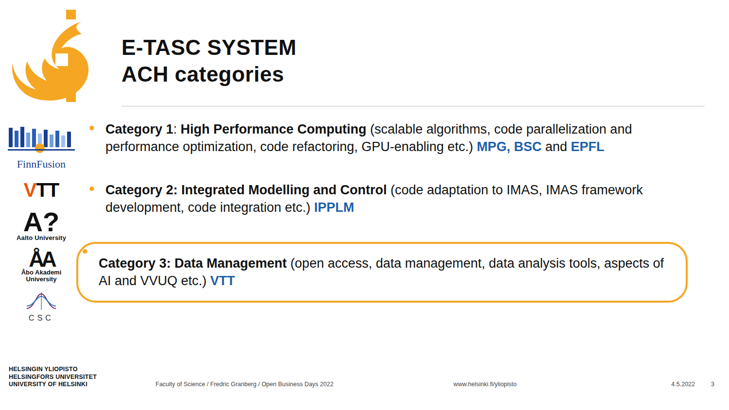E-TASC SYSTEM ACH categories
FinnFusion
VTT
A? Aalto University
ÅA Åbo Akademi
University
CSC
Category 1: High Performance Computing (scalable algorithms, code parallelization and performance optimization, code refactoring, GPU-enabling etc.) MPG, BSC and EPFL
Category 2: Integrated Modelling and Control (code adaptation to IMAS, IMAS framework development, code integration etc.) IPPLM
Category 3: Data Management (open access, data management, data analysis tools, aspects of AI and VVUQ etc.) VTT
HELSINGIN YLIOPISTO
HELSINGFORS UNIVERSITET
UNIVERSITY OF HELSINKI
Faculty of Science / Fredric Granberg / Open Business Days 2022
www.helsinki.fi/yliopisto
4.5.2022
3